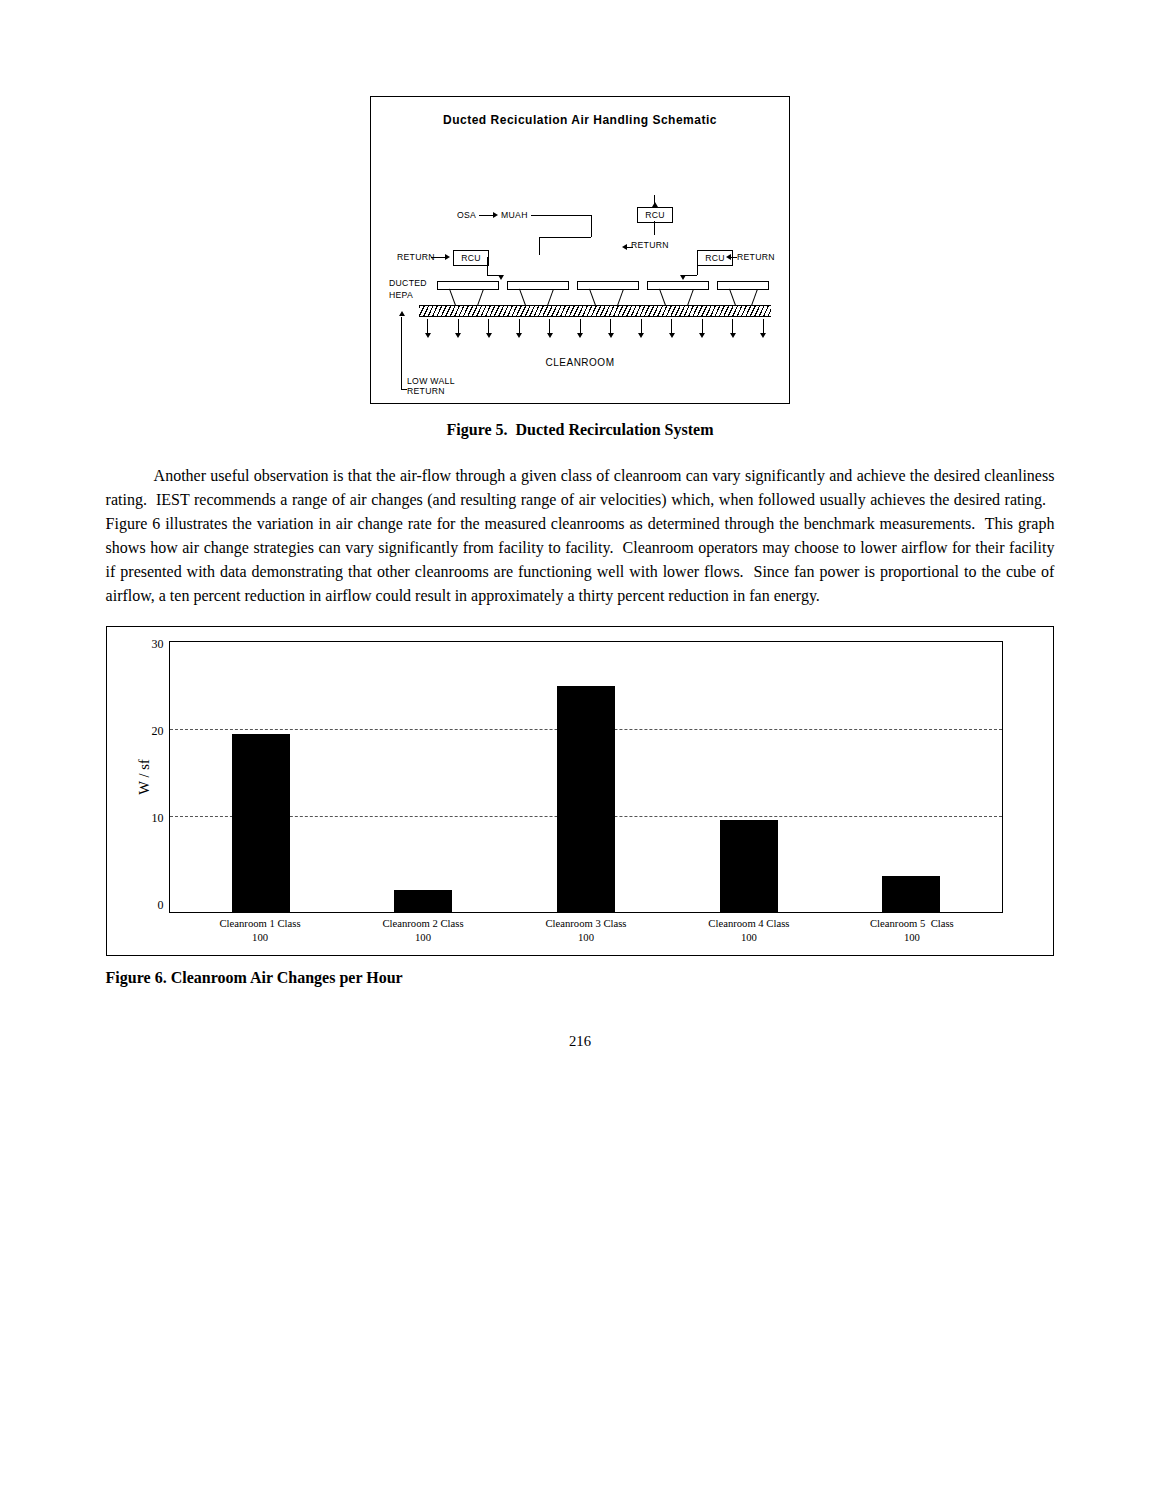Ducted Reciculation Air Handling Schematic
OSA
MUAH
RCU
RETURN
RETURN
RCU
RCU
RETURN
DUCTED HEPA
CLEANROOM LOW WALL RETURN
Figure 5. Ducted Recirculation System
Another useful observation is that the air-flow through a given class of cleanroom can vary significantly and achieve the desired cleanliness rating. IEST recommends a range of air changes (and resulting range of air velocities) which, when followed usually achieves the desired rating. Figure 6 illustrates the variation in air change rate for the measured cleanrooms as determined through the benchmark measurements. This graph shows how air change strategies can vary significantly from facility to facility. Cleanroom operators may choose to lower airflow for their facility if presented with data demonstrating that other cleanrooms are functioning well with lower flows. Since fan power is proportional to the cube of airflow, a ten percent reduction in airflow could result in approximately a thirty percent reduction in fan energy.
W / sf 30 20 10 0
Cleanroom 1 Class
100
Cleanroom 2 Class
100
Cleanroom 3 Class
100
Cleanroom 4 Class
100
Cleanroom 5 Class
100
Figure 6. Cleanroom Air Changes per Hour
216